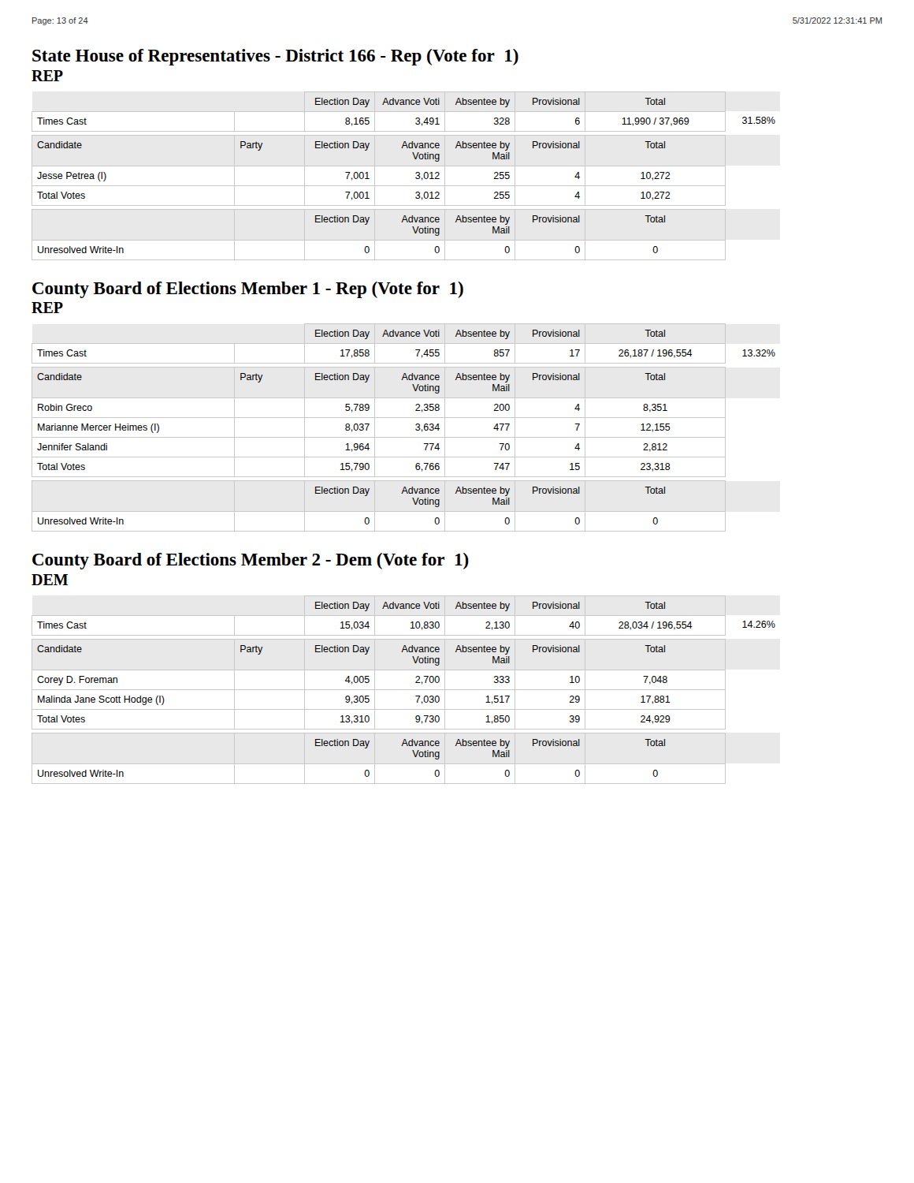Page: 13 of 24 5/31/2022 12:31:41 PM
State House of Representatives - District 166 - Rep (Vote for 1)
REP
| | | Election Day | Advance Voti | Absentee by | Provisional | Total | |
| Times Cast | | 8,165 | 3,491 | 328 | 6 | 11,990 / 37,969 | 31.58% |
| Candidate | Party | Election Day | Advance Voting | Absentee by Mail | Provisional | Total | |
| Jesse Petrea (I) | | 7,001 | 3,012 | 255 | 4 | 10,272 | |
| Total Votes | | 7,001 | 3,012 | 255 | 4 | 10,272 | |
| | | Election Day | Advance Voting | Absentee by Mail | Provisional | Total | |
| Unresolved Write-In | | 0 | 0 | 0 | 0 | 0 | |
County Board of Elections Member 1 - Rep (Vote for 1)
REP
| | | Election Day | Advance Voti | Absentee by | Provisional | Total | |
| Times Cast | | 17,858 | 7,455 | 857 | 17 | 26,187 / 196,554 | 13.32% |
| Candidate | Party | Election Day | Advance Voting | Absentee by Mail | Provisional | Total | |
| Robin Greco | | 5,789 | 2,358 | 200 | 4 | 8,351 | |
| Marianne Mercer Heimes (I) | | 8,037 | 3,634 | 477 | 7 | 12,155 | |
| Jennifer Salandi | | 1,964 | 774 | 70 | 4 | 2,812 | |
| Total Votes | | 15,790 | 6,766 | 747 | 15 | 23,318 | |
| | | Election Day | Advance Voting | Absentee by Mail | Provisional | Total | |
| Unresolved Write-In | | 0 | 0 | 0 | 0 | 0 | |
County Board of Elections Member 2 - Dem (Vote for 1)
DEM
| | | Election Day | Advance Voti | Absentee by | Provisional | Total | |
| Times Cast | | 15,034 | 10,830 | 2,130 | 40 | 28,034 / 196,554 | 14.26% |
| Candidate | Party | Election Day | Advance Voting | Absentee by Mail | Provisional | Total | |
| Corey D. Foreman | | 4,005 | 2,700 | 333 | 10 | 7,048 | |
| Malinda Jane Scott Hodge (I) | | 9,305 | 7,030 | 1,517 | 29 | 17,881 | |
| Total Votes | | 13,310 | 9,730 | 1,850 | 39 | 24,929 | |
| | | Election Day | Advance Voting | Absentee by Mail | Provisional | Total | |
| Unresolved Write-In | | 0 | 0 | 0 | 0 | 0 | |